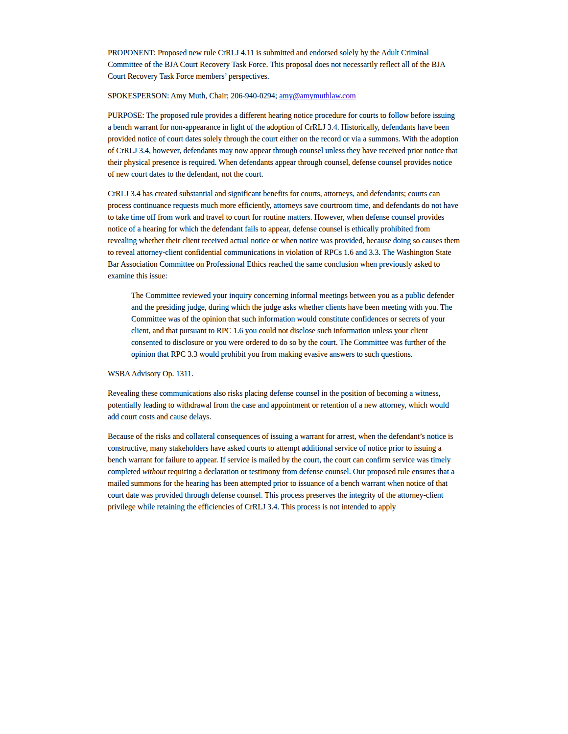PROPONENT: Proposed new rule CrRLJ 4.11 is submitted and endorsed solely by the Adult Criminal Committee of the BJA Court Recovery Task Force. This proposal does not necessarily reflect all of the BJA Court Recovery Task Force members’ perspectives.
SPOKESPERSON: Amy Muth, Chair; 206-940-0294; amy@amymuthlaw.com
PURPOSE: The proposed rule provides a different hearing notice procedure for courts to follow before issuing a bench warrant for non-appearance in light of the adoption of CrRLJ 3.4. Historically, defendants have been provided notice of court dates solely through the court either on the record or via a summons. With the adoption of CrRLJ 3.4, however, defendants may now appear through counsel unless they have received prior notice that their physical presence is required. When defendants appear through counsel, defense counsel provides notice of new court dates to the defendant, not the court.
CrRLJ 3.4 has created substantial and significant benefits for courts, attorneys, and defendants; courts can process continuance requests much more efficiently, attorneys save courtroom time, and defendants do not have to take time off from work and travel to court for routine matters. However, when defense counsel provides notice of a hearing for which the defendant fails to appear, defense counsel is ethically prohibited from revealing whether their client received actual notice or when notice was provided, because doing so causes them to reveal attorney-client confidential communications in violation of RPCs 1.6 and 3.3. The Washington State Bar Association Committee on Professional Ethics reached the same conclusion when previously asked to examine this issue:
The Committee reviewed your inquiry concerning informal meetings between you as a public defender and the presiding judge, during which the judge asks whether clients have been meeting with you. The Committee was of the opinion that such information would constitute confidences or secrets of your client, and that pursuant to RPC 1.6 you could not disclose such information unless your client consented to disclosure or you were ordered to do so by the court. The Committee was further of the opinion that RPC 3.3 would prohibit you from making evasive answers to such questions.
WSBA Advisory Op. 1311.
Revealing these communications also risks placing defense counsel in the position of becoming a witness, potentially leading to withdrawal from the case and appointment or retention of a new attorney, which would add court costs and cause delays.
Because of the risks and collateral consequences of issuing a warrant for arrest, when the defendant’s notice is constructive, many stakeholders have asked courts to attempt additional service of notice prior to issuing a bench warrant for failure to appear. If service is mailed by the court, the court can confirm service was timely completed without requiring a declaration or testimony from defense counsel. Our proposed rule ensures that a mailed summons for the hearing has been attempted prior to issuance of a bench warrant when notice of that court date was provided through defense counsel. This process preserves the integrity of the attorney-client privilege while retaining the efficiencies of CrRLJ 3.4. This process is not intended to apply